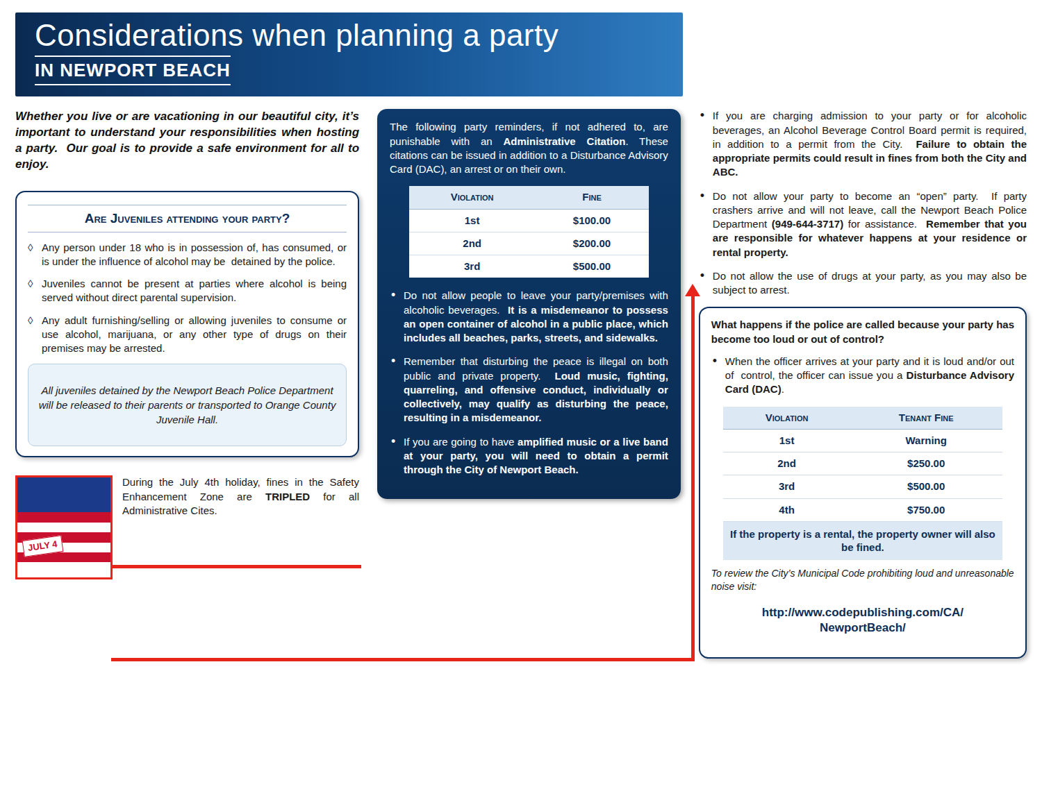Considerations when planning a party
in Newport Beach
Whether you live or are vacationing in our beautiful city, it’s important to understand your responsibilities when hosting a party. Our goal is to provide a safe environment for all to enjoy.
Are Juveniles attending your party?
Any person under 18 who is in possession of, has consumed, or is under the influence of alcohol may be detained by the police.
Juveniles cannot be present at parties where alcohol is being served without direct parental supervision.
Any adult furnishing/selling or allowing juveniles to consume or use alcohol, marijuana, or any other type of drugs on their premises may be arrested.
All juveniles detained by the Newport Beach Police Department will be released to their parents or transported to Orange County Juvenile Hall.
During the July 4th holiday, fines in the Safety Enhancement Zone are TRIPLED for all Administrative Cites.
The following party reminders, if not adhered to, are punishable with an Administrative Citation. These citations can be issued in addition to a Disturbance Advisory Card (DAC), an arrest or on their own.
| Violation | Fine |
| --- | --- |
| 1st | $100.00 |
| 2nd | $200.00 |
| 3rd | $500.00 |
Do not allow people to leave your party/premises with alcoholic beverages. It is a misdemeanor to possess an open container of alcohol in a public place, which includes all beaches, parks, streets, and sidewalks.
Remember that disturbing the peace is illegal on both public and private property. Loud music, fighting, quarreling, and offensive conduct, individually or collectively, may qualify as disturbing the peace, resulting in a misdemeanor.
If you are going to have amplified music or a live band at your party, you will need to obtain a permit through the City of Newport Beach.
If you are charging admission to your party or for alcoholic beverages, an Alcohol Beverage Control Board permit is required, in addition to a permit from the City. Failure to obtain the appropriate permits could result in fines from both the City and ABC.
Do not allow your party to become an “open” party. If party crashers arrive and will not leave, call the Newport Beach Police Department (949-644-3717) for assistance. Remember that you are responsible for whatever happens at your residence or rental property.
Do not allow the use of drugs at your party, as you may also be subject to arrest.
What happens if the police are called because your party has become too loud or out of control?
When the officer arrives at your party and it is loud and/or out of control, the officer can issue you a Disturbance Advisory Card (DAC).
| Violation | Tenant Fine |
| --- | --- |
| 1st | Warning |
| 2nd | $250.00 |
| 3rd | $500.00 |
| 4th | $750.00 |
| If the property is a rental, the property owner will also be fined. |
To review the City’s Municipal Code prohibiting loud and unreasonable noise visit:
http://www.codepublishing.com/CA/
NewportBeach/